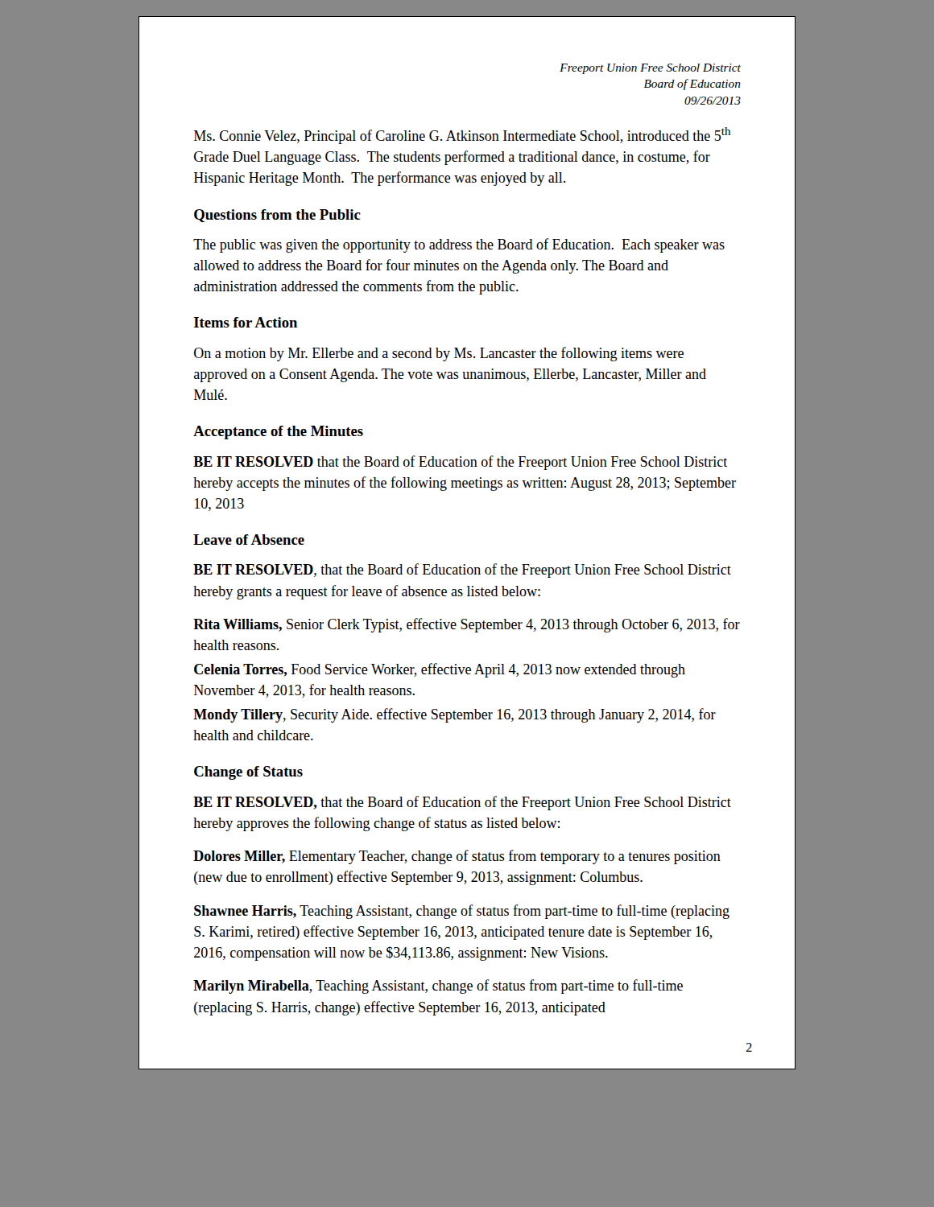Freeport Union Free School District
Board of Education
09/26/2013
Ms. Connie Velez, Principal of Caroline G. Atkinson Intermediate School, introduced the 5th Grade Duel Language Class. The students performed a traditional dance, in costume, for Hispanic Heritage Month. The performance was enjoyed by all.
Questions from the Public
The public was given the opportunity to address the Board of Education. Each speaker was allowed to address the Board for four minutes on the Agenda only. The Board and administration addressed the comments from the public.
Items for Action
On a motion by Mr. Ellerbe and a second by Ms. Lancaster the following items were approved on a Consent Agenda. The vote was unanimous, Ellerbe, Lancaster, Miller and Mulé.
Acceptance of the Minutes
BE IT RESOLVED that the Board of Education of the Freeport Union Free School District hereby accepts the minutes of the following meetings as written: August 28, 2013; September 10, 2013
Leave of Absence
BE IT RESOLVED, that the Board of Education of the Freeport Union Free School District hereby grants a request for leave of absence as listed below:
Rita Williams, Senior Clerk Typist, effective September 4, 2013 through October 6, 2013, for health reasons.
Celenia Torres, Food Service Worker, effective April 4, 2013 now extended through November 4, 2013, for health reasons.
Mondy Tillery, Security Aide. effective September 16, 2013 through January 2, 2014, for health and childcare.
Change of Status
BE IT RESOLVED, that the Board of Education of the Freeport Union Free School District hereby approves the following change of status as listed below:
Dolores Miller, Elementary Teacher, change of status from temporary to a tenures position (new due to enrollment) effective September 9, 2013, assignment: Columbus.
Shawnee Harris, Teaching Assistant, change of status from part-time to full-time (replacing S. Karimi, retired) effective September 16, 2013, anticipated tenure date is September 16, 2016, compensation will now be $34,113.86, assignment: New Visions.
Marilyn Mirabella, Teaching Assistant, change of status from part-time to full-time (replacing S. Harris, change) effective September 16, 2013, anticipated
2